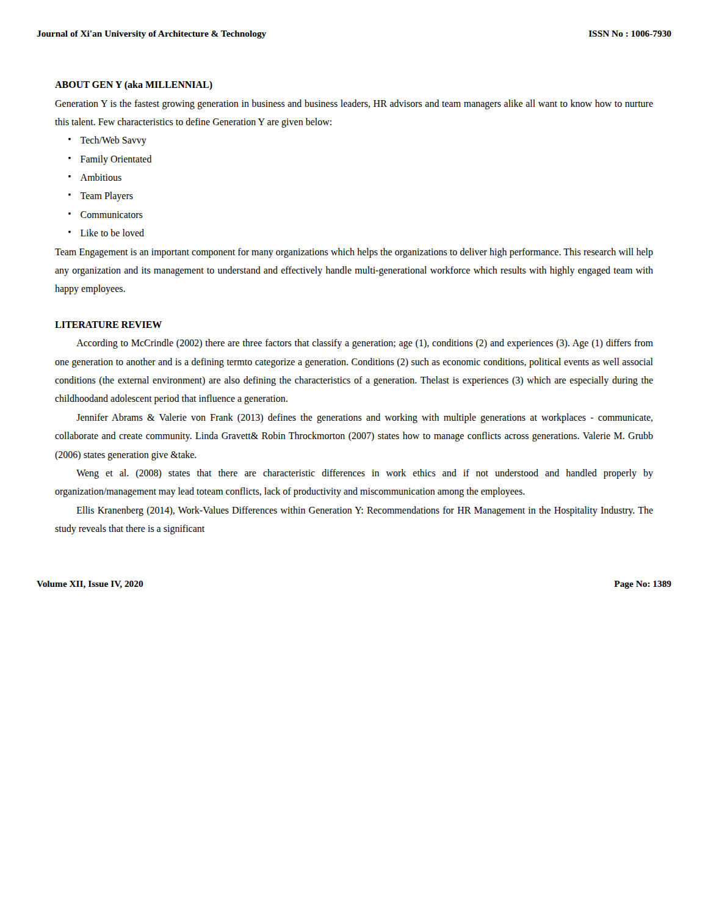Journal of Xi'an University of Architecture & Technology
ISSN No : 1006-7930
ABOUT GEN Y (aka MILLENNIAL)
Generation Y is the fastest growing generation in business and business leaders, HR advisors and team managers alike all want to know how to nurture this talent. Few characteristics to define Generation Y are given below:
Tech/Web Savvy
Family Orientated
Ambitious
Team Players
Communicators
Like to be loved
Team Engagement is an important component for many organizations which helps the organizations to deliver high performance. This research will help any organization and its management to understand and effectively handle multi-generational workforce which results with highly engaged team with happy employees.
LITERATURE REVIEW
According to McCrindle (2002) there are three factors that classify a generation; age (1), conditions (2) and experiences (3). Age (1) differs from one generation to another and is a defining termto categorize a generation. Conditions (2) such as economic conditions, political events as well associal conditions (the external environment) are also defining the characteristics of a generation. Thelast is experiences (3) which are especially during the childhoodand adolescent period that influence a generation.
Jennifer Abrams & Valerie von Frank (2013) defines the generations and working with multiple generations at workplaces - communicate, collaborate and create community. Linda Gravett& Robin Throckmorton (2007) states how to manage conflicts across generations. Valerie M. Grubb (2006) states generation give &take.
Weng et al. (2008) states that there are characteristic differences in work ethics and if not understood and handled properly by organization/management may lead toteam conflicts, lack of productivity and miscommunication among the employees.
Ellis Kranenberg (2014), Work-Values Differences within Generation Y: Recommendations for HR Management in the Hospitality Industry. The study reveals that there is a significant
Volume XII, Issue IV, 2020
Page No: 1389